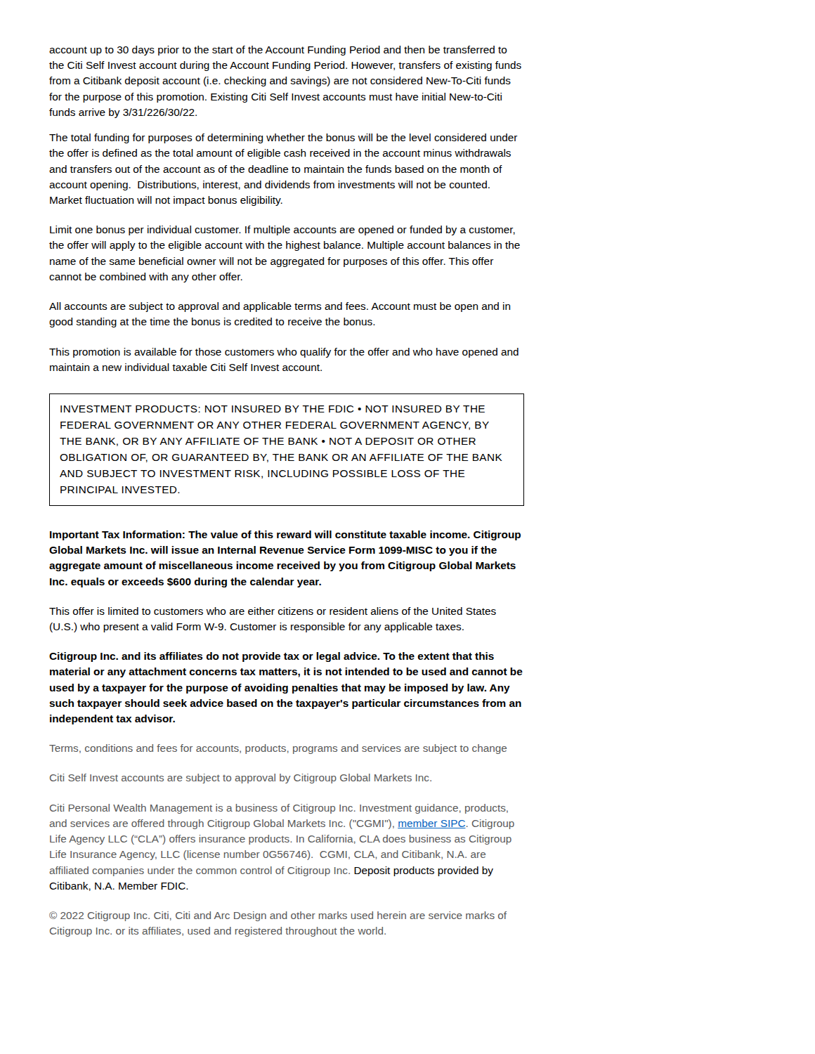account up to 30 days prior to the start of the Account Funding Period and then be transferred to the Citi Self Invest account during the Account Funding Period. However, transfers of existing funds from a Citibank deposit account (i.e. checking and savings) are not considered New-To-Citi funds for the purpose of this promotion. Existing Citi Self Invest accounts must have initial New-to-Citi funds arrive by 3/31/226/30/22.
The total funding for purposes of determining whether the bonus will be the level considered under the offer is defined as the total amount of eligible cash received in the account minus withdrawals and transfers out of the account as of the deadline to maintain the funds based on the month of account opening. Distributions, interest, and dividends from investments will not be counted. Market fluctuation will not impact bonus eligibility.
Limit one bonus per individual customer. If multiple accounts are opened or funded by a customer, the offer will apply to the eligible account with the highest balance. Multiple account balances in the name of the same beneficial owner will not be aggregated for purposes of this offer. This offer cannot be combined with any other offer.
All accounts are subject to approval and applicable terms and fees. Account must be open and in good standing at the time the bonus is credited to receive the bonus.
This promotion is available for those customers who qualify for the offer and who have opened and maintain a new individual taxable Citi Self Invest account.
Investment products: not insured by the FDIC • not insured by the federal government or any other federal government agency, by the bank, or by any affiliate of the bank • not a deposit or other obligation of, or guaranteed by, the bank or an affiliate of the bank and subject to investment risk, including possible loss of the principal invested.
Important Tax Information: The value of this reward will constitute taxable income. Citigroup Global Markets Inc. will issue an Internal Revenue Service Form 1099-MISC to you if the aggregate amount of miscellaneous income received by you from Citigroup Global Markets Inc. equals or exceeds $600 during the calendar year.
This offer is limited to customers who are either citizens or resident aliens of the United States (U.S.) who present a valid Form W-9. Customer is responsible for any applicable taxes.
Citigroup Inc. and its affiliates do not provide tax or legal advice. To the extent that this material or any attachment concerns tax matters, it is not intended to be used and cannot be used by a taxpayer for the purpose of avoiding penalties that may be imposed by law. Any such taxpayer should seek advice based on the taxpayer's particular circumstances from an independent tax advisor.
Terms, conditions and fees for accounts, products, programs and services are subject to change
Citi Self Invest accounts are subject to approval by Citigroup Global Markets Inc.
Citi Personal Wealth Management is a business of Citigroup Inc. Investment guidance, products, and services are offered through Citigroup Global Markets Inc. ("CGMI"), member SIPC. Citigroup Life Agency LLC (“CLA”) offers insurance products. In California, CLA does business as Citigroup Life Insurance Agency, LLC (license number 0G56746). CGMI, CLA, and Citibank, N.A. are affiliated companies under the common control of Citigroup Inc. Deposit products provided by Citibank, N.A. Member FDIC.
© 2022 Citigroup Inc. Citi, Citi and Arc Design and other marks used herein are service marks of Citigroup Inc. or its affiliates, used and registered throughout the world.